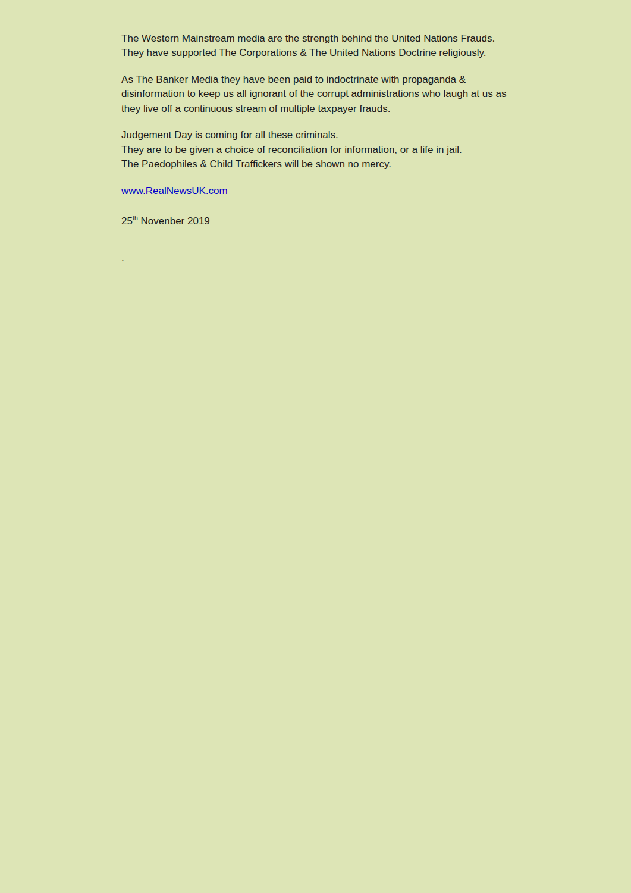The Western Mainstream media are the strength behind the United Nations Frauds.
They have supported The Corporations & The United Nations Doctrine religiously.
As The Banker Media they have been paid to indoctrinate with propaganda & disinformation to keep us all ignorant of the corrupt administrations who laugh at us as they live off a continuous stream of multiple taxpayer frauds.
Judgement Day is coming for all these criminals.
They are to be given a choice of reconciliation for information, or a life in jail.
The Paedophiles & Child Traffickers will be shown no mercy.
www.RealNewsUK.com
25th Novenber 2019
.